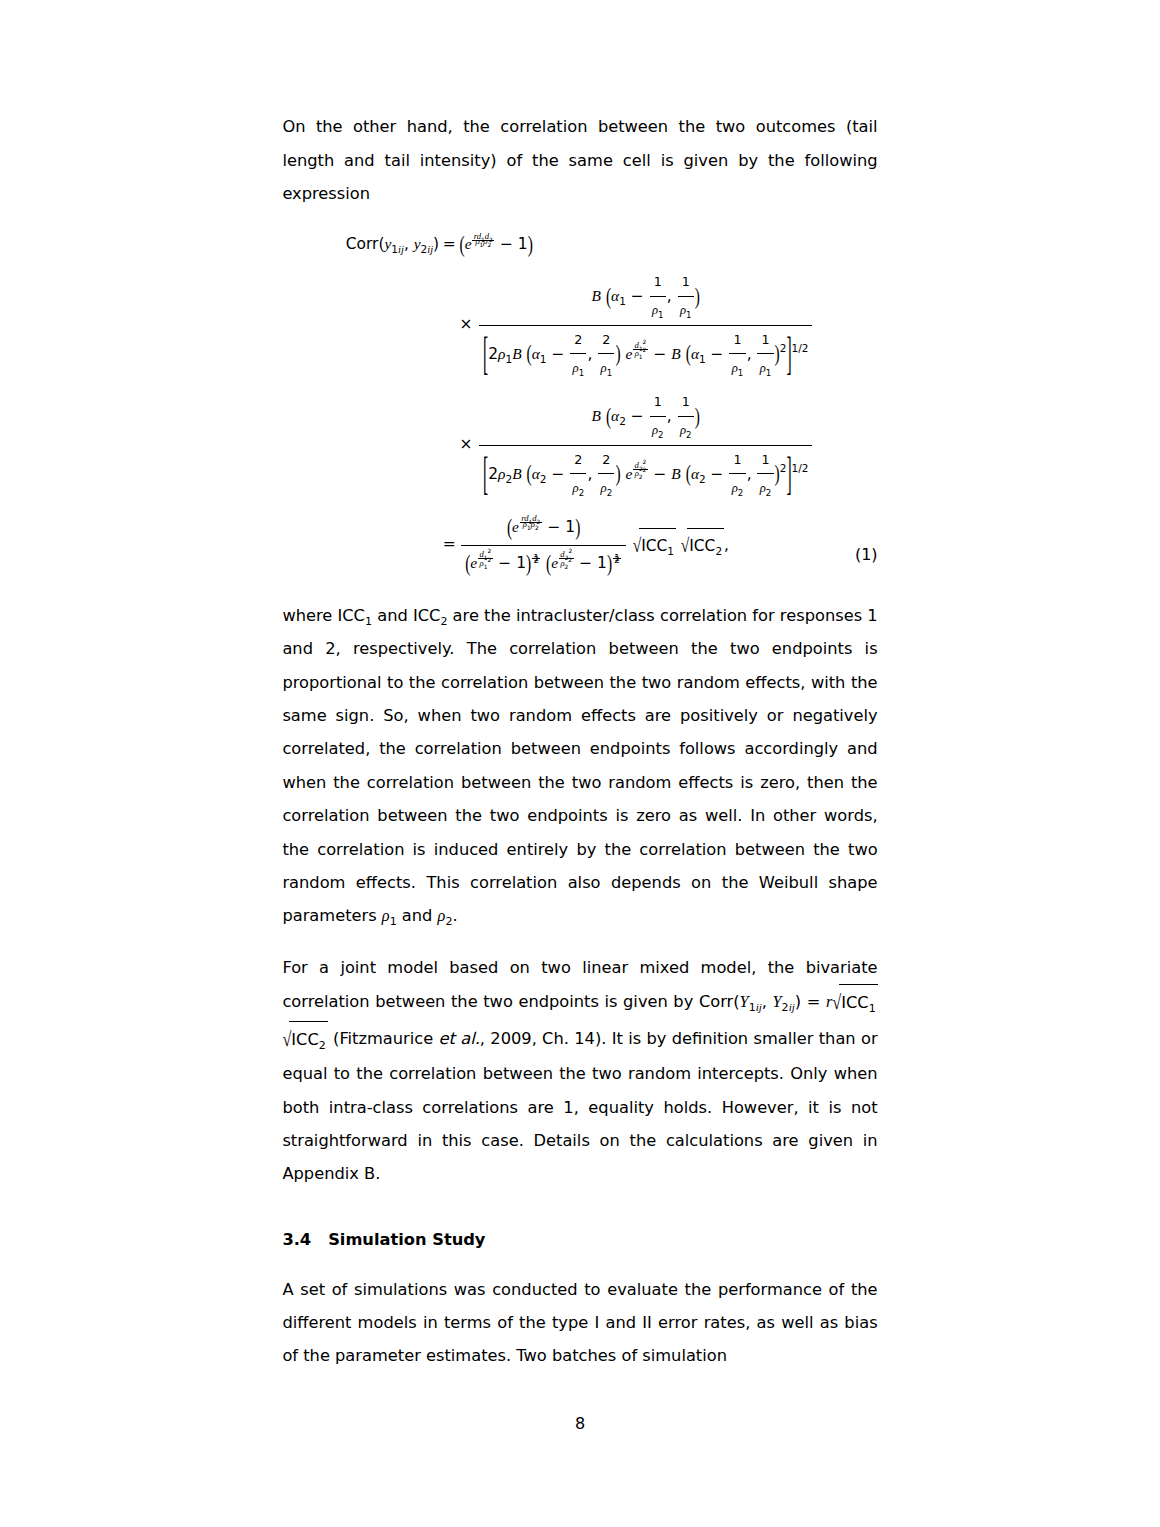On the other hand, the correlation between the two outcomes (tail length and tail intensity) of the same cell is given by the following expression
| Corr ( y 1 ij , y 2 ij ) | = | ( e rd 1 d 2 ρ 1 ρ 2 − 1 ) |
| | | × B ( α 1 − 1 ρ 1 , 1 ρ 1 ) [ 2 ρ 1 B ( α 1 − 2 ρ 1 , 2 ρ 1 ) e d 1 2 ρ 1 2 − B ( α 1 − 1 ρ 1 , 1 ρ 1 ) 2 ] 1/2 |
| | | × B ( α 2 − 1 ρ 2 , 1 ρ 2 ) [ 2 ρ 2 B ( α 2 − 2 ρ 2 , 2 ρ 2 ) e d 2 2 ρ 2 2 − B ( α 2 − 1 ρ 2 , 1 ρ 2 ) 2 ] 1/2 |
| | = | ( e rd 1 d 2 ρ 1 ρ 2 − 1 ) ( e d 1 2 ρ 1 2 − 1 ) 1 2 ( e d 2 2 ρ 2 2 − 1 ) 1 2 √ ICC 1 √ ICC 2 , |
(1)
where ICC1 and ICC2 are the intracluster/class correlation for responses 1 and 2, respectively. The correlation between the two endpoints is proportional to the correlation between the two random effects, with the same sign. So, when two random effects are positively or negatively correlated, the correlation between endpoints follows accordingly and when the correlation between the two random effects is zero, then the correlation between the two endpoints is zero as well. In other words, the correlation is induced entirely by the correlation between the two random effects. This correlation also depends on the Weibull shape parameters ρ1 and ρ2.
For a joint model based on two linear mixed model, the bivariate correlation between the two endpoints is given by Corr(Y1ij, Y2ij) = r√ICC1√ICC2 (Fitzmaurice et al., 2009, Ch. 14). It is by definition smaller than or equal to the correlation between the two random intercepts. Only when both intra-class correlations are 1, equality holds. However, it is not straightforward in this case. Details on the calculations are given in Appendix B.
3.4 Simulation Study
A set of simulations was conducted to evaluate the performance of the different models in terms of the type I and II error rates, as well as bias of the parameter estimates. Two batches of simulation
8